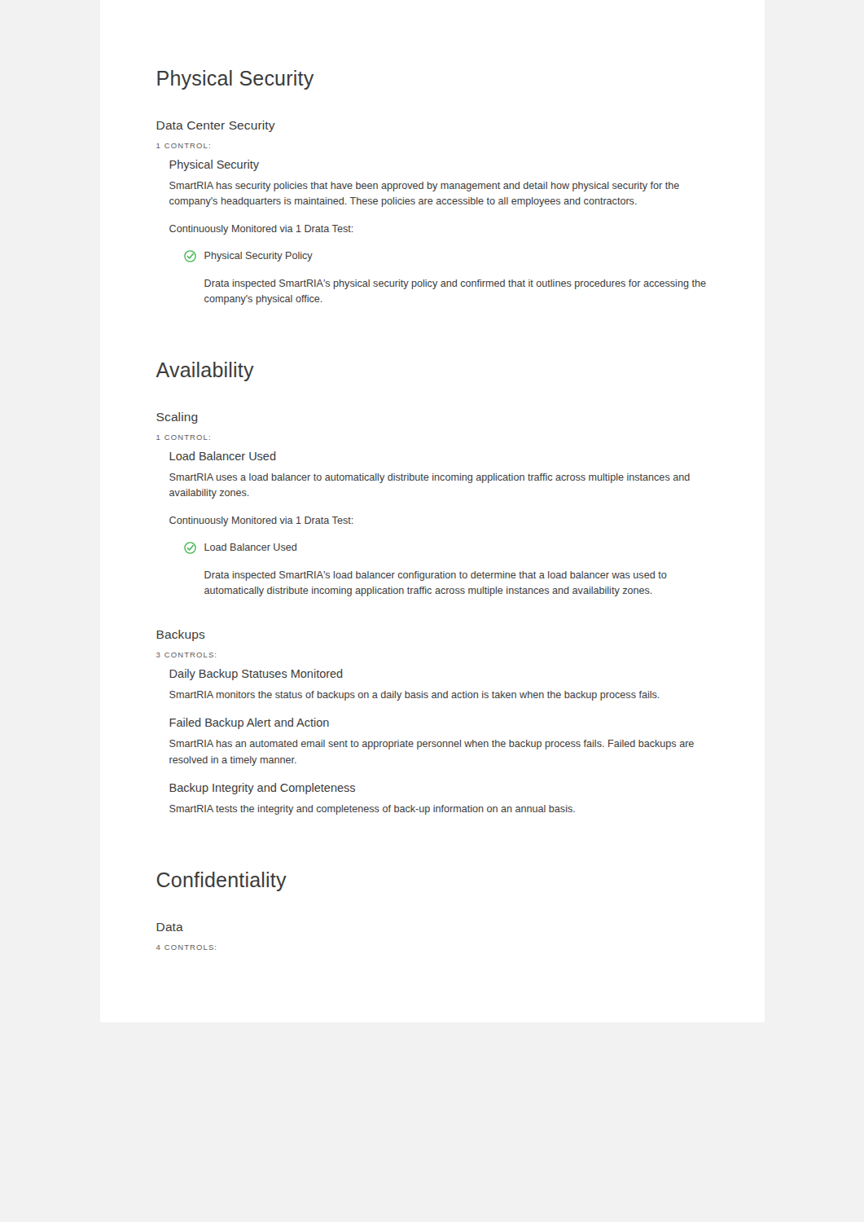Physical Security
Data Center Security
1 Control:
Physical Security
SmartRIA has security policies that have been approved by management and detail how physical security for the company's headquarters is maintained. These policies are accessible to all employees and contractors.
Continuously Monitored via 1 Drata Test:
Physical Security Policy
Drata inspected SmartRIA's physical security policy and confirmed that it outlines procedures for accessing the company's physical office.
Availability
Scaling
1 Control:
Load Balancer Used
SmartRIA uses a load balancer to automatically distribute incoming application traffic across multiple instances and availability zones.
Continuously Monitored via 1 Drata Test:
Load Balancer Used
Drata inspected SmartRIA's load balancer configuration to determine that a load balancer was used to automatically distribute incoming application traffic across multiple instances and availability zones.
Backups
3 Controls:
Daily Backup Statuses Monitored
SmartRIA monitors the status of backups on a daily basis and action is taken when the backup process fails.
Failed Backup Alert and Action
SmartRIA has an automated email sent to appropriate personnel when the backup process fails. Failed backups are resolved in a timely manner.
Backup Integrity and Completeness
SmartRIA tests the integrity and completeness of back-up information on an annual basis.
Confidentiality
Data
4 Controls: